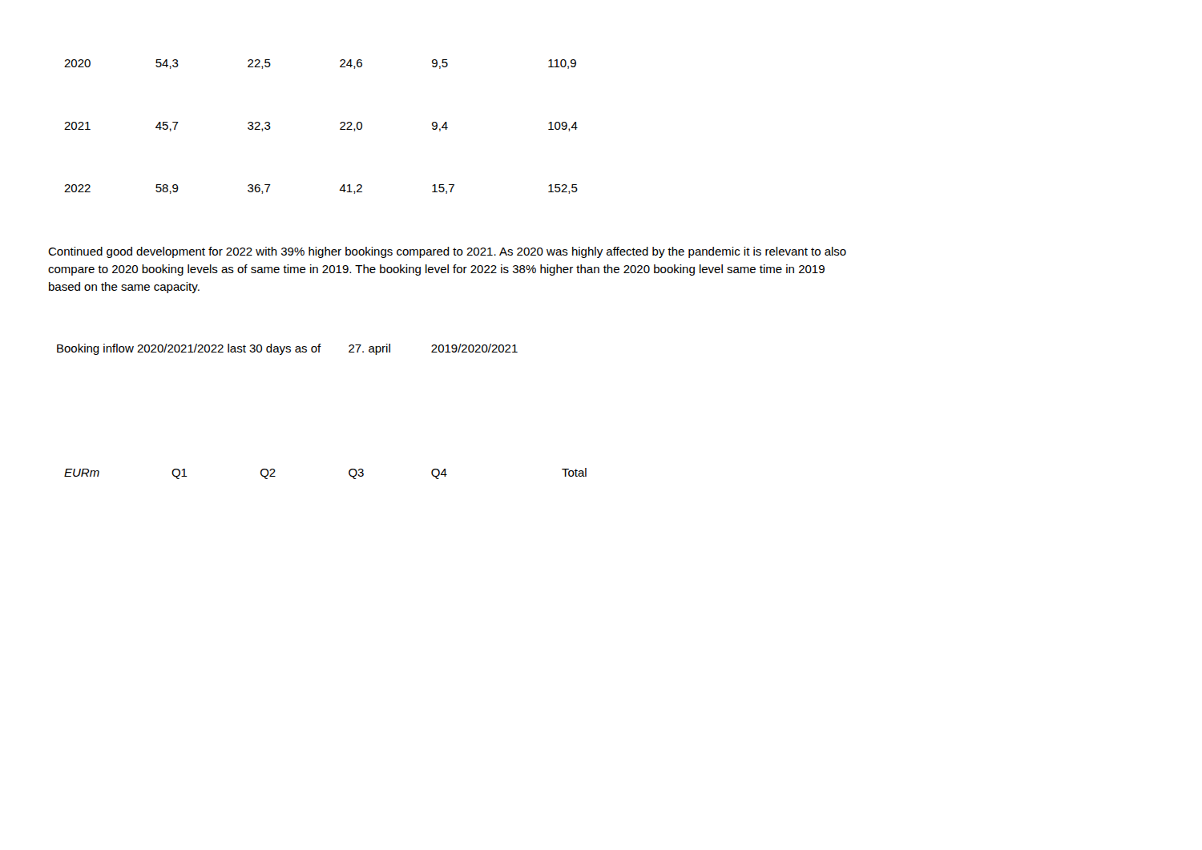| 2020 | 54,3 | 22,5 | 24,6 | 9,5 | 110,9 |
| 2021 | 45,7 | 32,3 | 22,0 | 9,4 | 109,4 |
| 2022 | 58,9 | 36,7 | 41,2 | 15,7 | 152,5 |
Continued good development for 2022 with 39% higher bookings compared to 2021. As 2020 was highly affected by the pandemic it is relevant to also compare to 2020 booking levels as of same time in 2019. The booking level for 2022 is 38% higher than the 2020 booking level same time in 2019 based on the same capacity.
| Booking inflow 2020/2021/2022 last 30 days as of | 27. april | 2019/2020/2021 |
| EURm | Q1 | Q2 | Q3 | Q4 | Total |